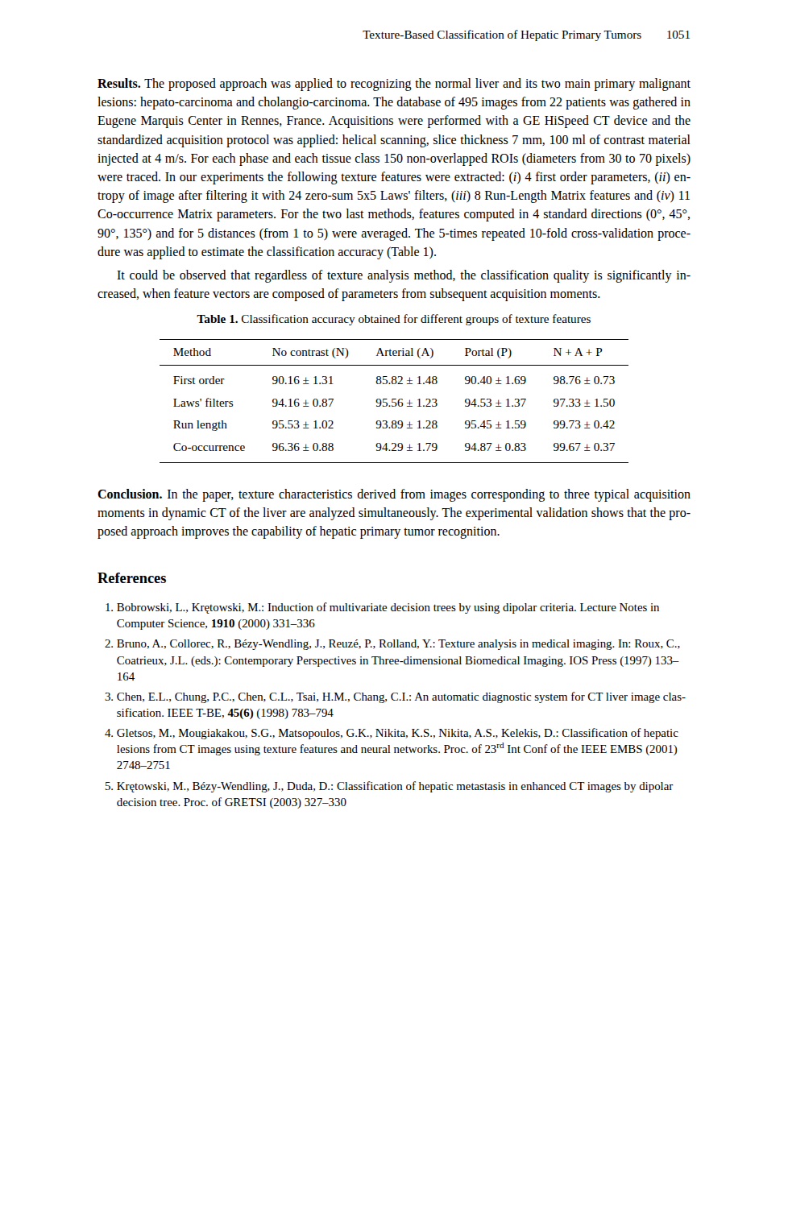Texture-Based Classification of Hepatic Primary Tumors 1051
Results. The proposed approach was applied to recognizing the normal liver and its two main primary malignant lesions: hepato-carcinoma and cholangio-carcinoma. The database of 495 images from 22 patients was gathered in Eugene Marquis Center in Rennes, France. Acquisitions were performed with a GE HiSpeed CT device and the standardized acquisition protocol was applied: helical scanning, slice thickness 7 mm, 100 ml of contrast material injected at 4 m/s. For each phase and each tissue class 150 non-overlapped ROIs (diameters from 30 to 70 pixels) were traced. In our experiments the following texture features were extracted: (i) 4 first order parameters, (ii) entropy of image after filtering it with 24 zero-sum 5x5 Laws' filters, (iii) 8 Run-Length Matrix features and (iv) 11 Co-occurrence Matrix parameters. For the two last methods, features computed in 4 standard directions (0°, 45°, 90°, 135°) and for 5 distances (from 1 to 5) were averaged. The 5-times repeated 10-fold cross-validation procedure was applied to estimate the classification accuracy (Table 1).
It could be observed that regardless of texture analysis method, the classification quality is significantly increased, when feature vectors are composed of parameters from subsequent acquisition moments.
Table 1. Classification accuracy obtained for different groups of texture features
| Method | No contrast (N) | Arterial (A) | Portal (P) | N + A + P |
| --- | --- | --- | --- | --- |
| First order | 90.16 ± 1.31 | 85.82 ± 1.48 | 90.40 ± 1.69 | 98.76 ± 0.73 |
| Laws' filters | 94.16 ± 0.87 | 95.56 ± 1.23 | 94.53 ± 1.37 | 97.33 ± 1.50 |
| Run length | 95.53 ± 1.02 | 93.89 ± 1.28 | 95.45 ± 1.59 | 99.73 ± 0.42 |
| Co-occurrence | 96.36 ± 0.88 | 94.29 ± 1.79 | 94.87 ± 0.83 | 99.67 ± 0.37 |
Conclusion. In the paper, texture characteristics derived from images corresponding to three typical acquisition moments in dynamic CT of the liver are analyzed simultaneously. The experimental validation shows that the proposed approach improves the capability of hepatic primary tumor recognition.
References
Bobrowski, L., Krętowski, M.: Induction of multivariate decision trees by using dipolar criteria. Lecture Notes in Computer Science, 1910 (2000) 331–336
Bruno, A., Collorec, R., Bézy-Wendling, J., Reuzé, P., Rolland, Y.: Texture analysis in medical imaging. In: Roux, C., Coatrieux, J.L. (eds.): Contemporary Perspectives in Three-dimensional Biomedical Imaging. IOS Press (1997) 133–164
Chen, E.L., Chung, P.C., Chen, C.L., Tsai, H.M., Chang, C.I.: An automatic diagnostic system for CT liver image classification. IEEE T-BE, 45(6) (1998) 783–794
Gletsos, M., Mougiakakou, S.G., Matsopoulos, G.K., Nikita, K.S., Nikita, A.S., Kelekis, D.: Classification of hepatic lesions from CT images using texture features and neural networks. Proc. of 23rd Int Conf of the IEEE EMBS (2001) 2748–2751
Krętowski, M., Bézy-Wendling, J., Duda, D.: Classification of hepatic metastasis in enhanced CT images by dipolar decision tree. Proc. of GRETSI (2003) 327–330